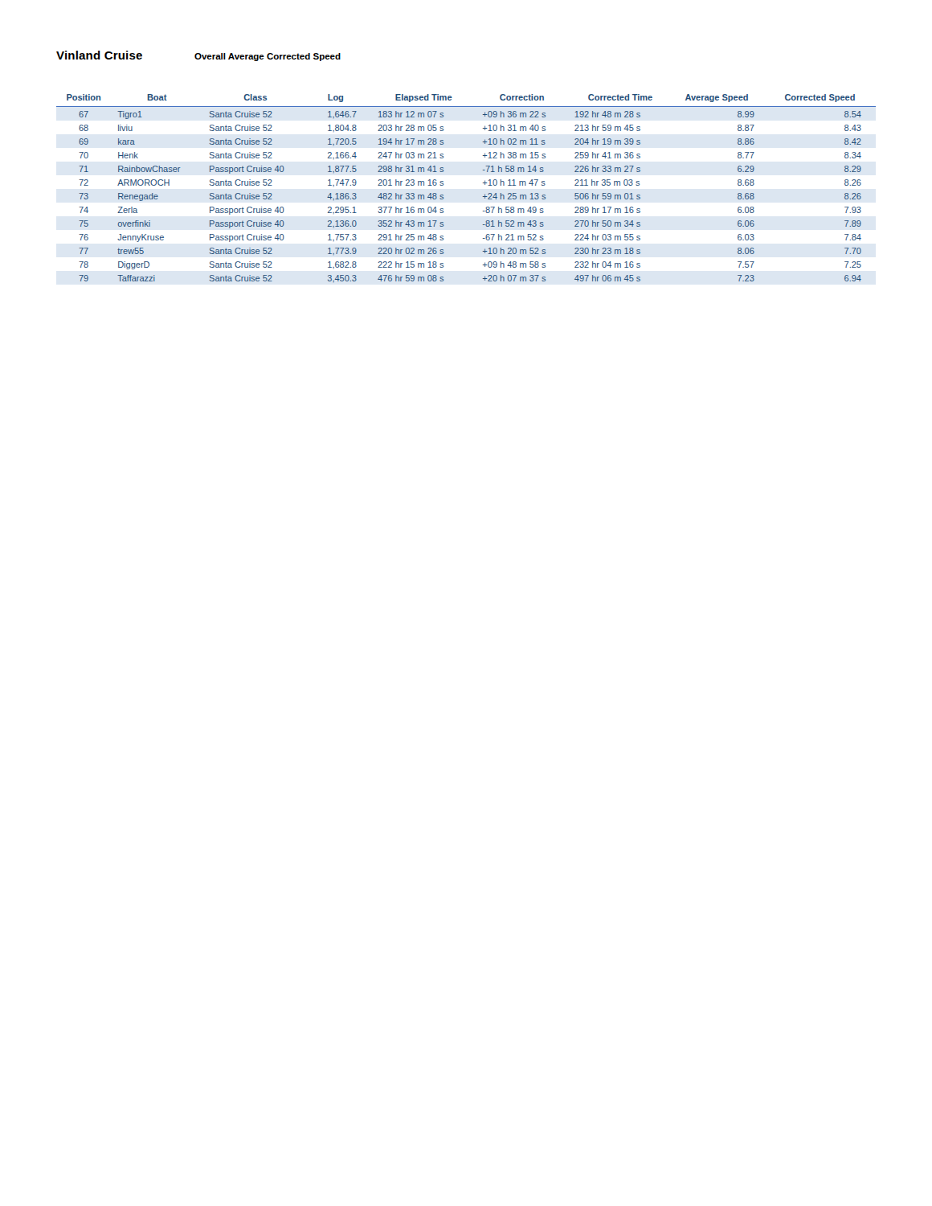Vinland Cruise Overall Average Corrected Speed
| Position | Boat | Class | Log | Elapsed Time | Correction | Corrected Time | Average Speed | Corrected Speed |
| --- | --- | --- | --- | --- | --- | --- | --- | --- |
| 67 | Tigro1 | Santa Cruise 52 | 1,646.7 | 183 hr 12 m 07 s | +09 h 36 m 22 s | 192 hr 48 m 28 s | 8.99 | 8.54 |
| 68 | liviu | Santa Cruise 52 | 1,804.8 | 203 hr 28 m 05 s | +10 h 31 m 40 s | 213 hr 59 m 45 s | 8.87 | 8.43 |
| 69 | kara | Santa Cruise 52 | 1,720.5 | 194 hr 17 m 28 s | +10 h 02 m 11 s | 204 hr 19 m 39 s | 8.86 | 8.42 |
| 70 | Henk | Santa Cruise 52 | 2,166.4 | 247 hr 03 m 21 s | +12 h 38 m 15 s | 259 hr 41 m 36 s | 8.77 | 8.34 |
| 71 | RainbowChaser | Passport Cruise 40 | 1,877.5 | 298 hr 31 m 41 s | -71 h 58 m 14 s | 226 hr 33 m 27 s | 6.29 | 8.29 |
| 72 | ARMOROCH | Santa Cruise 52 | 1,747.9 | 201 hr 23 m 16 s | +10 h 11 m 47 s | 211 hr 35 m 03 s | 8.68 | 8.26 |
| 73 | Renegade | Santa Cruise 52 | 4,186.3 | 482 hr 33 m 48 s | +24 h 25 m 13 s | 506 hr 59 m 01 s | 8.68 | 8.26 |
| 74 | Zerla | Passport Cruise 40 | 2,295.1 | 377 hr 16 m 04 s | -87 h 58 m 49 s | 289 hr 17 m 16 s | 6.08 | 7.93 |
| 75 | overfinki | Passport Cruise 40 | 2,136.0 | 352 hr 43 m 17 s | -81 h 52 m 43 s | 270 hr 50 m 34 s | 6.06 | 7.89 |
| 76 | JennyKruse | Passport Cruise 40 | 1,757.3 | 291 hr 25 m 48 s | -67 h 21 m 52 s | 224 hr 03 m 55 s | 6.03 | 7.84 |
| 77 | trew55 | Santa Cruise 52 | 1,773.9 | 220 hr 02 m 26 s | +10 h 20 m 52 s | 230 hr 23 m 18 s | 8.06 | 7.70 |
| 78 | DiggerD | Santa Cruise 52 | 1,682.8 | 222 hr 15 m 18 s | +09 h 48 m 58 s | 232 hr 04 m 16 s | 7.57 | 7.25 |
| 79 | Taffarazzi | Santa Cruise 52 | 3,450.3 | 476 hr 59 m 08 s | +20 h 07 m 37 s | 497 hr 06 m 45 s | 7.23 | 6.94 |